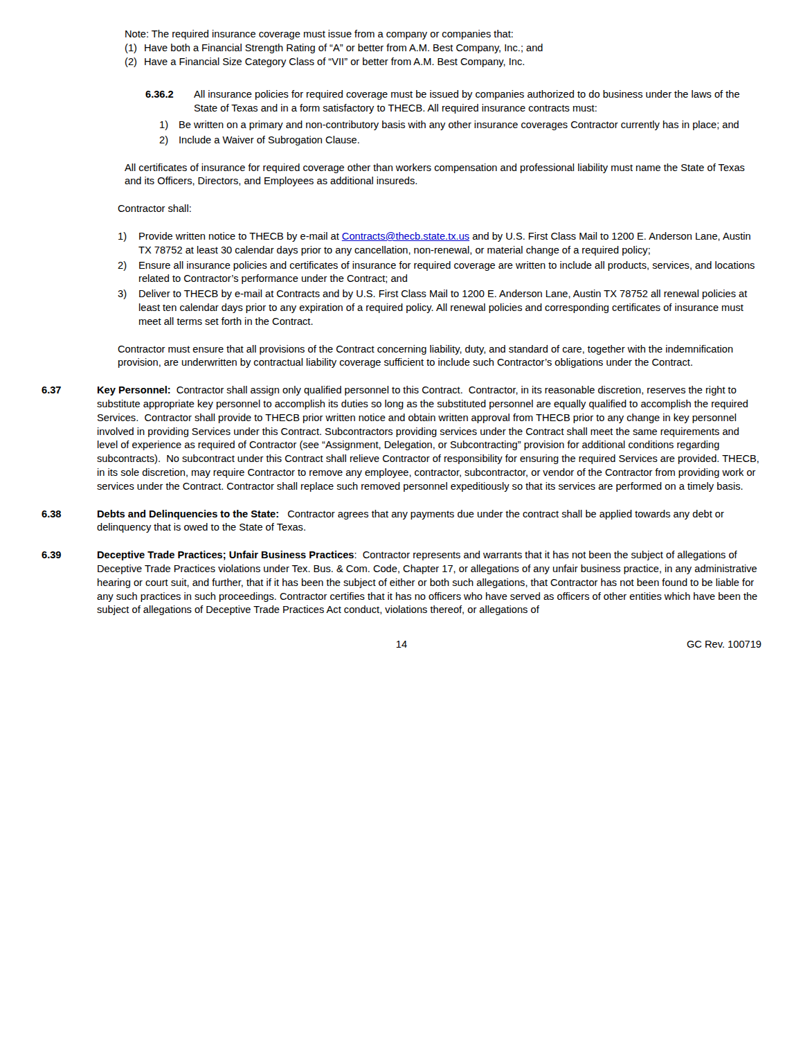Note: The required insurance coverage must issue from a company or companies that:
(1) Have both a Financial Strength Rating of “A” or better from A.M. Best Company, Inc.; and
(2) Have a Financial Size Category Class of “VII” or better from A.M. Best Company, Inc.
6.36.2 All insurance policies for required coverage must be issued by companies authorized to do business under the laws of the State of Texas and in a form satisfactory to THECB. All required insurance contracts must:
1) Be written on a primary and non-contributory basis with any other insurance coverages Contractor currently has in place; and
2) Include a Waiver of Subrogation Clause.
All certificates of insurance for required coverage other than workers compensation and professional liability must name the State of Texas and its Officers, Directors, and Employees as additional insureds.
Contractor shall:
1) Provide written notice to THECB by e-mail at Contracts@thecb.state.tx.us and by U.S. First Class Mail to 1200 E. Anderson Lane, Austin TX 78752 at least 30 calendar days prior to any cancellation, non-renewal, or material change of a required policy;
2) Ensure all insurance policies and certificates of insurance for required coverage are written to include all products, services, and locations related to Contractor’s performance under the Contract; and
3) Deliver to THECB by e-mail at Contracts and by U.S. First Class Mail to 1200 E. Anderson Lane, Austin TX 78752 all renewal policies at least ten calendar days prior to any expiration of a required policy. All renewal policies and corresponding certificates of insurance must meet all terms set forth in the Contract.
Contractor must ensure that all provisions of the Contract concerning liability, duty, and standard of care, together with the indemnification provision, are underwritten by contractual liability coverage sufficient to include such Contractor’s obligations under the Contract.
6.37 Key Personnel: Contractor shall assign only qualified personnel to this Contract. Contractor, in its reasonable discretion, reserves the right to substitute appropriate key personnel to accomplish its duties so long as the substituted personnel are equally qualified to accomplish the required Services. Contractor shall provide to THECB prior written notice and obtain written approval from THECB prior to any change in key personnel involved in providing Services under this Contract. Subcontractors providing services under the Contract shall meet the same requirements and level of experience as required of Contractor (see “Assignment, Delegation, or Subcontracting” provision for additional conditions regarding subcontracts). No subcontract under this Contract shall relieve Contractor of responsibility for ensuring the required Services are provided. THECB, in its sole discretion, may require Contractor to remove any employee, contractor, subcontractor, or vendor of the Contractor from providing work or services under the Contract. Contractor shall replace such removed personnel expeditiously so that its services are performed on a timely basis.
6.38 Debts and Delinquencies to the State: Contractor agrees that any payments due under the contract shall be applied towards any debt or delinquency that is owed to the State of Texas.
6.39 Deceptive Trade Practices; Unfair Business Practices: Contractor represents and warrants that it has not been the subject of allegations of Deceptive Trade Practices violations under Tex. Bus. & Com. Code, Chapter 17, or allegations of any unfair business practice, in any administrative hearing or court suit, and further, that if it has been the subject of either or both such allegations, that Contractor has not been found to be liable for any such practices in such proceedings. Contractor certifies that it has no officers who have served as officers of other entities which have been the subject of allegations of Deceptive Trade Practices Act conduct, violations thereof, or allegations of
14
GC Rev. 100719